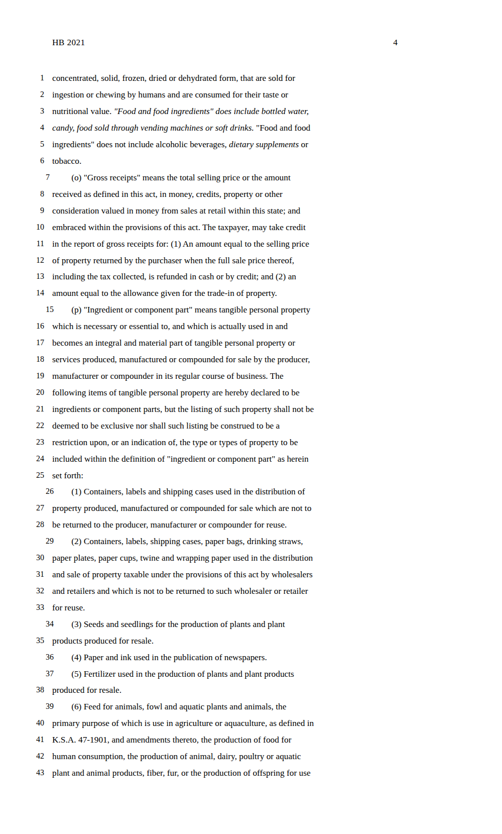HB 2021 4
concentrated, solid, frozen, dried or dehydrated form, that are sold for
ingestion or chewing by humans and are consumed for their taste or
nutritional value. "Food and food ingredients" does include bottled water,
candy, food sold through vending machines or soft drinks. "Food and food
ingredients" does not include alcoholic beverages, dietary supplements or
tobacco.
(o) "Gross receipts" means the total selling price or the amount
received as defined in this act, in money, credits, property or other
consideration valued in money from sales at retail within this state; and
embraced within the provisions of this act. The taxpayer, may take credit
in the report of gross receipts for: (1) An amount equal to the selling price
of property returned by the purchaser when the full sale price thereof,
including the tax collected, is refunded in cash or by credit; and (2) an
amount equal to the allowance given for the trade-in of property.
(p) "Ingredient or component part" means tangible personal property
which is necessary or essential to, and which is actually used in and
becomes an integral and material part of tangible personal property or
services produced, manufactured or compounded for sale by the producer,
manufacturer or compounder in its regular course of business. The
following items of tangible personal property are hereby declared to be
ingredients or component parts, but the listing of such property shall not be
deemed to be exclusive nor shall such listing be construed to be a
restriction upon, or an indication of, the type or types of property to be
included within the definition of "ingredient or component part" as herein
set forth:
(1) Containers, labels and shipping cases used in the distribution of
property produced, manufactured or compounded for sale which are not to
be returned to the producer, manufacturer or compounder for reuse.
(2) Containers, labels, shipping cases, paper bags, drinking straws,
paper plates, paper cups, twine and wrapping paper used in the distribution
and sale of property taxable under the provisions of this act by wholesalers
and retailers and which is not to be returned to such wholesaler or retailer
for reuse.
(3) Seeds and seedlings for the production of plants and plant
products produced for resale.
(4) Paper and ink used in the publication of newspapers.
(5) Fertilizer used in the production of plants and plant products
produced for resale.
(6) Feed for animals, fowl and aquatic plants and animals, the
primary purpose of which is use in agriculture or aquaculture, as defined in
K.S.A. 47-1901, and amendments thereto, the production of food for
human consumption, the production of animal, dairy, poultry or aquatic
plant and animal products, fiber, fur, or the production of offspring for use